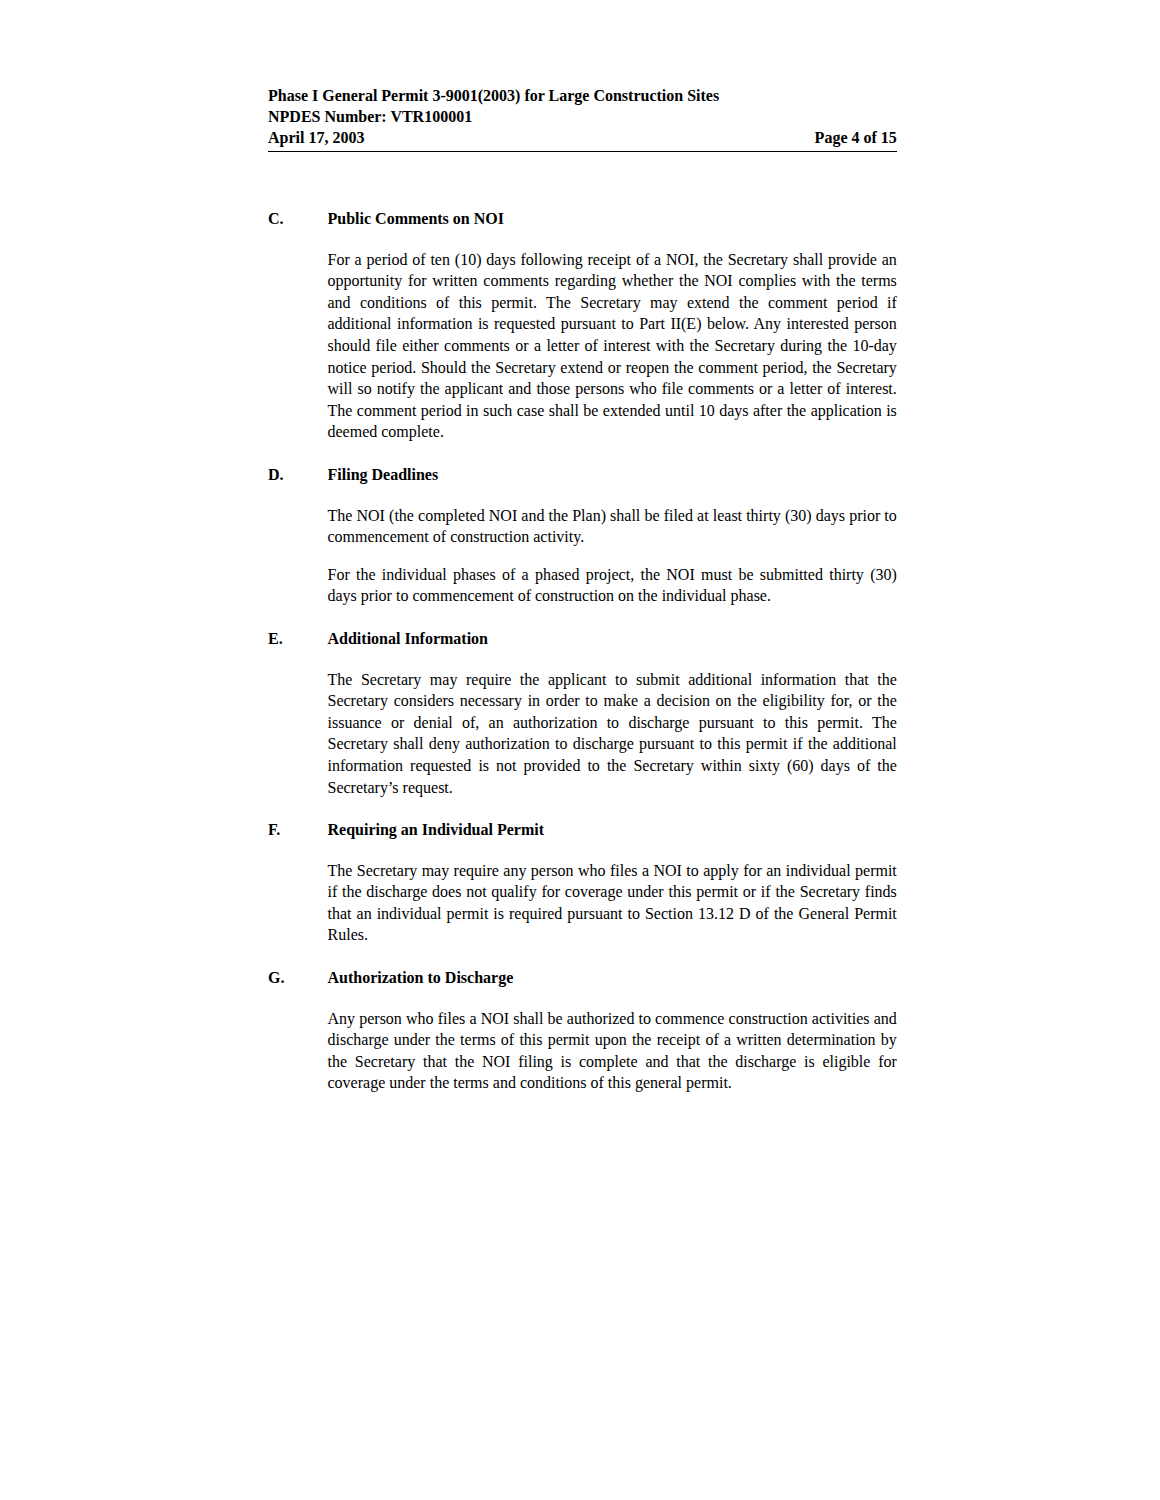Phase I General Permit 3-9001(2003) for Large Construction Sites NPDES Number: VTR100001
April 17, 2003 Page 4 of 15
C.
Public Comments on NOI
For a period of ten (10) days following receipt of a NOI, the Secretary shall provide an opportunity for written comments regarding whether the NOI complies with the terms and conditions of this permit. The Secretary may extend the comment period if additional information is requested pursuant to Part II(E) below. Any interested person should file either comments or a letter of interest with the Secretary during the 10-day notice period. Should the Secretary extend or reopen the comment period, the Secretary will so notify the applicant and those persons who file comments or a letter of interest. The comment period in such case shall be extended until 10 days after the application is deemed complete.
D.
Filing Deadlines
The NOI (the completed NOI and the Plan) shall be filed at least thirty (30) days prior to commencement of construction activity.
For the individual phases of a phased project, the NOI must be submitted thirty (30) days prior to commencement of construction on the individual phase.
E.
Additional Information
The Secretary may require the applicant to submit additional information that the Secretary considers necessary in order to make a decision on the eligibility for, or the issuance or denial of, an authorization to discharge pursuant to this permit. The Secretary shall deny authorization to discharge pursuant to this permit if the additional information requested is not provided to the Secretary within sixty (60) days of the Secretary’s request.
F.
Requiring an Individual Permit
The Secretary may require any person who files a NOI to apply for an individual permit if the discharge does not qualify for coverage under this permit or if the Secretary finds that an individual permit is required pursuant to Section 13.12 D of the General Permit Rules.
G.
Authorization to Discharge
Any person who files a NOI shall be authorized to commence construction activities and discharge under the terms of this permit upon the receipt of a written determination by the Secretary that the NOI filing is complete and that the discharge is eligible for coverage under the terms and conditions of this general permit.